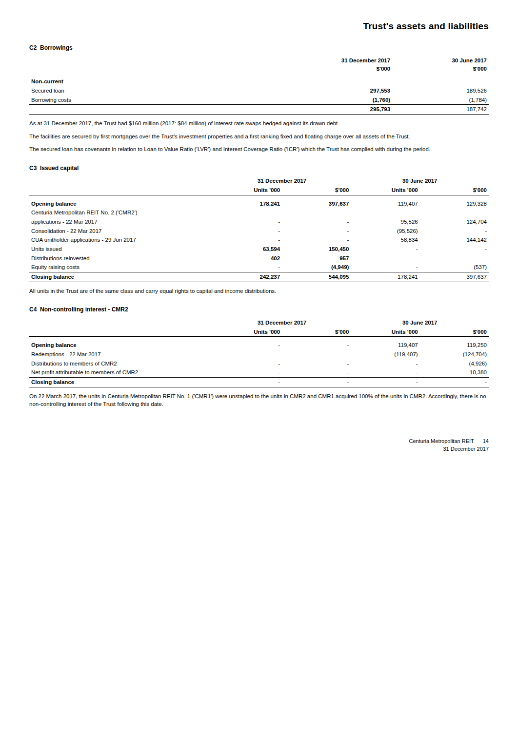Trust's assets and liabilities
C2 Borrowings
| | 31 December 2017 $'000 | 30 June 2017 $'000 |
| --- | --- | --- |
| Non-current | | |
| Secured loan | 297,553 | 189,526 |
| Borrowing costs | (1,760) | (1,784) |
| | 295,793 | 187,742 |
As at 31 December 2017, the Trust had $160 million (2017: $84 million) of interest rate swaps hedged against its drawn debt.
The facilities are secured by first mortgages over the Trust's investment properties and a first ranking fixed and floating charge over all assets of the Trust.
The secured loan has covenants in relation to Loan to Value Ratio ('LVR') and Interest Coverage Ratio ('ICR') which the Trust has complied with during the period.
C3 Issued capital
| | 31 December 2017 | 30 June 2017 |
| --- | --- | --- |
| | Units '000 | $'000 | Units '000 | $'000 |
| Opening balance | 178,241 | 397,637 | 119,407 | 129,328 |
| Centuria Metropolitan REIT No. 2 ('CMR2') | | | | |
| applications - 22 Mar 2017 | - | - | 95,526 | 124,704 |
| Consolidation - 22 Mar 2017 | - | - | (95,526) | - |
| CUA unitholder applications - 29 Jun 2017 | - | - | 58,834 | 144,142 |
| Units issued | 63,594 | 150,450 | - | - |
| Distributions reinvested | 402 | 957 | - | - |
| Equity raising costs | - | (4,949) | - | (537) |
| Closing balance | 242,237 | 544,095 | 178,241 | 397,637 |
All units in the Trust are of the same class and carry equal rights to capital and income distributions.
C4 Non-controlling interest - CMR2
| | 31 December 2017 | 30 June 2017 |
| --- | --- | --- |
| | Units '000 | $'000 | Units '000 | $'000 |
| Opening balance | - | - | 119,407 | 119,250 |
| Redemptions - 22 Mar 2017 | - | - | (119,407) | (124,704) |
| Distributions to members of CMR2 | - | - | - | (4,926) |
| Net profit attributable to members of CMR2 | - | - | - | 10,380 |
| Closing balance | - | - | - | - |
On 22 March 2017, the units in Centuria Metropolitan REIT No. 1 ('CMR1') were unstapled to the units in CMR2 and CMR1 acquired 100% of the units in CMR2. Accordingly, there is no non-controlling interest of the Trust following this date.
Centuria Metropolitan REIT14
31 December 2017